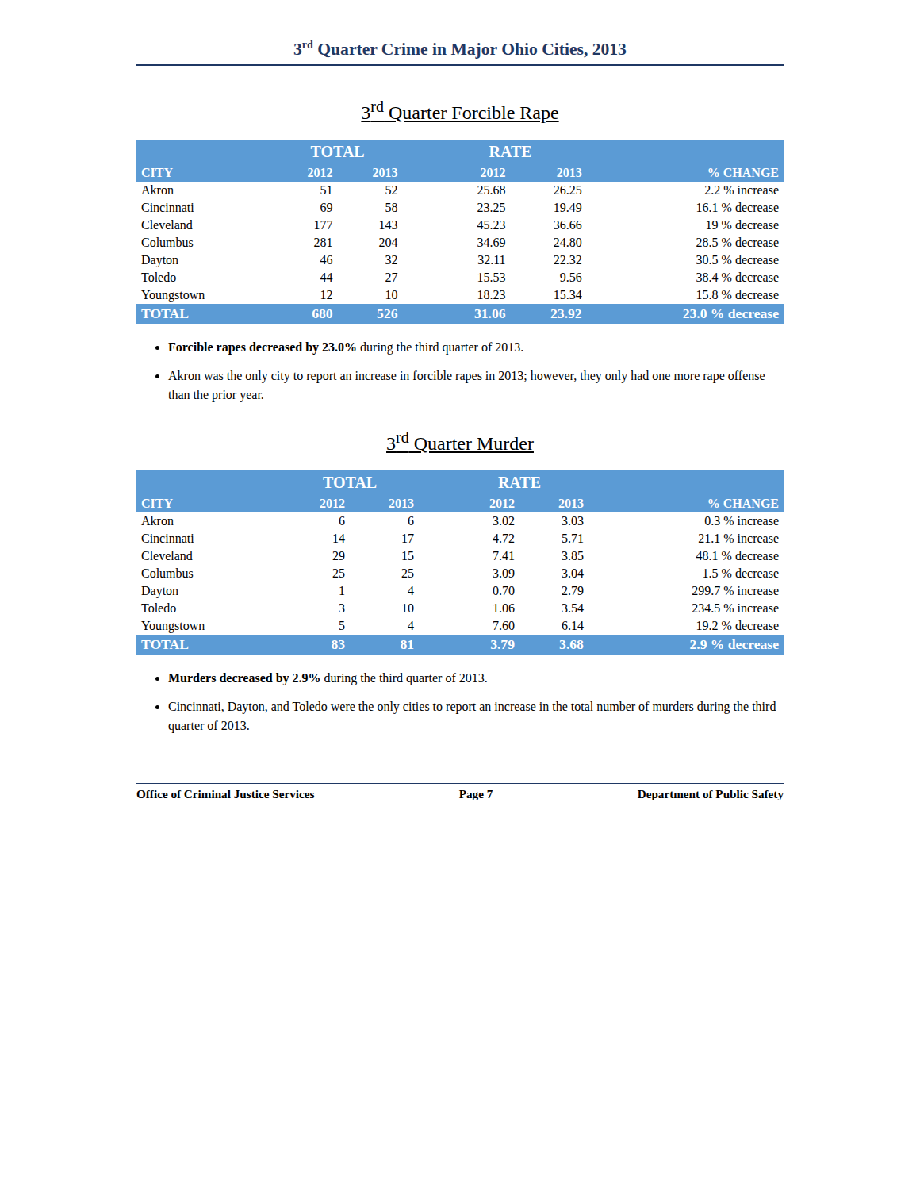3rd Quarter Crime in Major Ohio Cities, 2013
3rd Quarter Forcible Rape
| | TOTAL | | RATE | |
| --- | --- | --- | --- | --- |
| CITY | 2012 | 2013 | | 2012 | 2013 | % CHANGE |
| Akron | 51 | 52 | | 25.68 | 26.25 | 2.2 % increase |
| Cincinnati | 69 | 58 | | 23.25 | 19.49 | 16.1 % decrease |
| Cleveland | 177 | 143 | | 45.23 | 36.66 | 19 % decrease |
| Columbus | 281 | 204 | | 34.69 | 24.80 | 28.5 % decrease |
| Dayton | 46 | 32 | | 32.11 | 22.32 | 30.5 % decrease |
| Toledo | 44 | 27 | | 15.53 | 9.56 | 38.4 % decrease |
| Youngstown | 12 | 10 | | 18.23 | 15.34 | 15.8 % decrease |
| TOTAL | 680 | 526 | | 31.06 | 23.92 | 23.0 % decrease |
Forcible rapes decreased by 23.0% during the third quarter of 2013.
Akron was the only city to report an increase in forcible rapes in 2013; however, they only had one more rape offense than the prior year.
3rd Quarter Murder
| | TOTAL | | RATE | |
| --- | --- | --- | --- | --- |
| CITY | 2012 | 2013 | | 2012 | 2013 | % CHANGE |
| Akron | 6 | 6 | | 3.02 | 3.03 | 0.3 % increase |
| Cincinnati | 14 | 17 | | 4.72 | 5.71 | 21.1 % increase |
| Cleveland | 29 | 15 | | 7.41 | 3.85 | 48.1 % decrease |
| Columbus | 25 | 25 | | 3.09 | 3.04 | 1.5 % decrease |
| Dayton | 1 | 4 | | 0.70 | 2.79 | 299.7 % increase |
| Toledo | 3 | 10 | | 1.06 | 3.54 | 234.5 % increase |
| Youngstown | 5 | 4 | | 7.60 | 6.14 | 19.2 % decrease |
| TOTAL | 83 | 81 | | 3.79 | 3.68 | 2.9 % decrease |
Murders decreased by 2.9% during the third quarter of 2013.
Cincinnati, Dayton, and Toledo were the only cities to report an increase in the total number of murders during the third quarter of 2013.
Office of Criminal Justice Services Department of Public Safety
Page 7